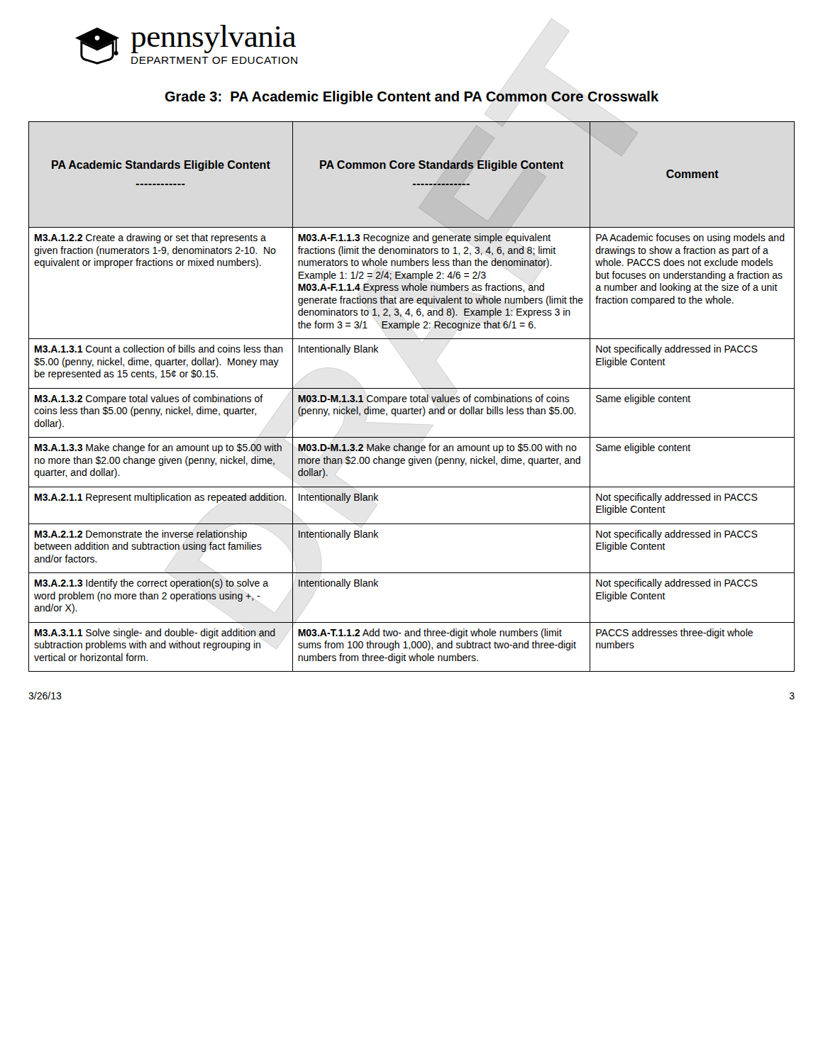DRAFT
pennsylvania
DEPARTMENT OF EDUCATION
Grade 3: PA Academic Eligible Content and PA Common Core Crosswalk
| PA Academic Standards Eligible Content ------------ | PA Common Core Standards Eligible Content -------------- | Comment |
| --- | --- | --- |
| M3.A.1.2.2 Create a drawing or set that represents a given fraction (numerators 1-9, denominators 2-10. No equivalent or improper fractions or mixed numbers). | M03.A-F.1.1.3 Recognize and generate simple equivalent fractions (limit the denominators to 1, 2, 3, 4, 6, and 8; limit numerators to whole numbers less than the denominator). Example 1: 1/2 = 2/4; Example 2: 4/6 = 2/3 M03.A-F.1.1.4 Express whole numbers as fractions, and generate fractions that are equivalent to whole numbers (limit the denominators to 1, 2, 3, 4, 6, and 8). Example 1: Express 3 in the form 3 = 3/1 Example 2: Recognize that 6/1 = 6. | PA Academic focuses on using models and drawings to show a fraction as part of a whole. PACCS does not exclude models but focuses on understanding a fraction as a number and looking at the size of a unit fraction compared to the whole. |
| M3.A.1.3.1 Count a collection of bills and coins less than $5.00 (penny, nickel, dime, quarter, dollar). Money may be represented as 15 cents, 15¢ or $0.15. | Intentionally Blank | Not specifically addressed in PACCS Eligible Content |
| M3.A.1.3.2 Compare total values of combinations of coins less than $5.00 (penny, nickel, dime, quarter, dollar). | M03.D-M.1.3.1 Compare total values of combinations of coins (penny, nickel, dime, quarter) and or dollar bills less than $5.00. | Same eligible content |
| M3.A.1.3.3 Make change for an amount up to $5.00 with no more than $2.00 change given (penny, nickel, dime, quarter, and dollar). | M03.D-M.1.3.2 Make change for an amount up to $5.00 with no more than $2.00 change given (penny, nickel, dime, quarter, and dollar). | Same eligible content |
| M3.A.2.1.1 Represent multiplication as repeated addition. | Intentionally Blank | Not specifically addressed in PACCS Eligible Content |
| M3.A.2.1.2 Demonstrate the inverse relationship between addition and subtraction using fact families and/or factors. | Intentionally Blank | Not specifically addressed in PACCS Eligible Content |
| M3.A.2.1.3 Identify the correct operation(s) to solve a word problem (no more than 2 operations using +, - and/or X). | Intentionally Blank | Not specifically addressed in PACCS Eligible Content |
| M3.A.3.1.1 Solve single- and double- digit addition and subtraction problems with and without regrouping in vertical or horizontal form. | M03.A-T.1.1.2 Add two- and three-digit whole numbers (limit sums from 100 through 1,000), and subtract two-and three-digit numbers from three-digit whole numbers. | PACCS addresses three-digit whole numbers |
3/26/13 3